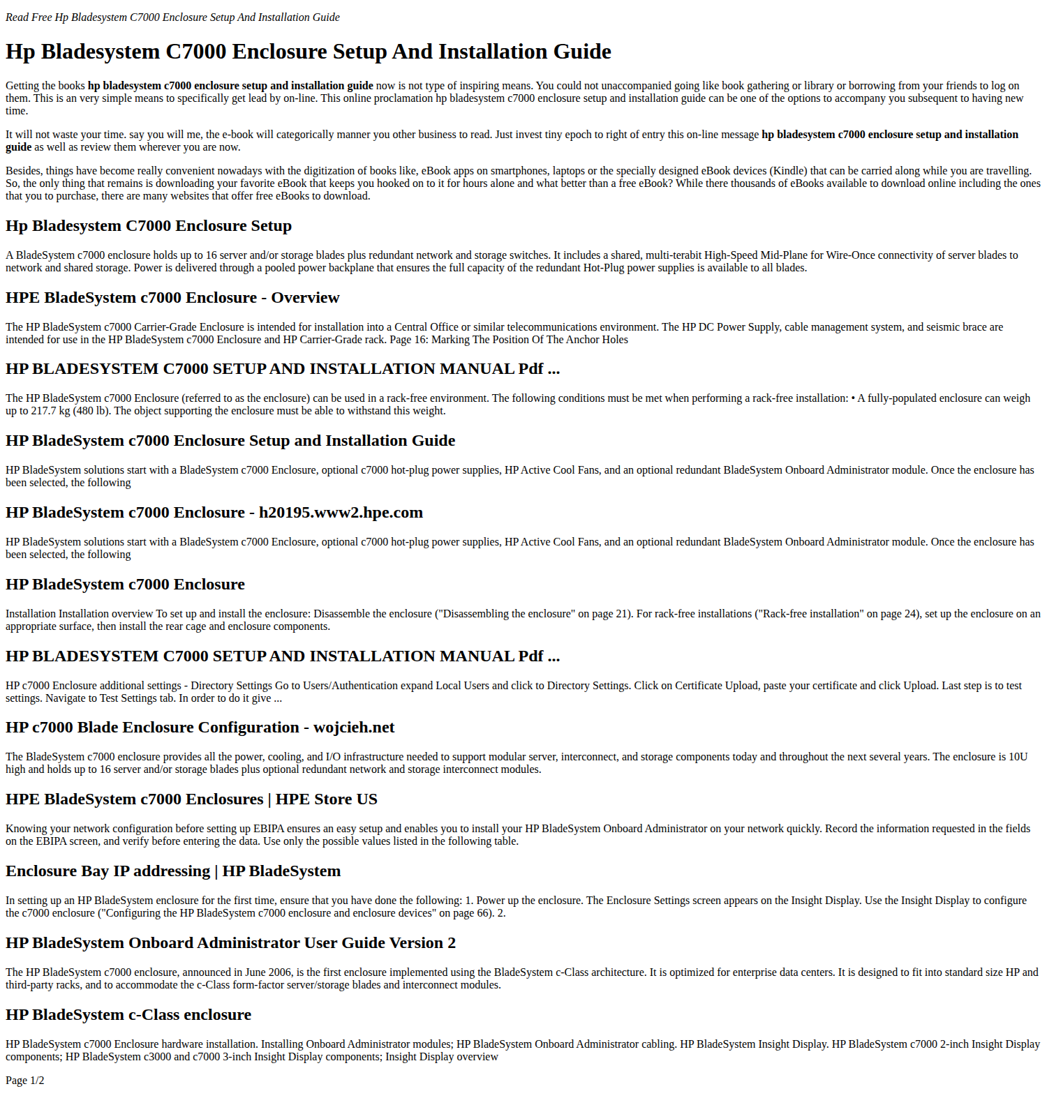Read Free Hp Bladesystem C7000 Enclosure Setup And Installation Guide
Hp Bladesystem C7000 Enclosure Setup And Installation Guide
Getting the books hp bladesystem c7000 enclosure setup and installation guide now is not type of inspiring means. You could not unaccompanied going like book gathering or library or borrowing from your friends to log on them. This is an very simple means to specifically get lead by on-line. This online proclamation hp bladesystem c7000 enclosure setup and installation guide can be one of the options to accompany you subsequent to having new time.
It will not waste your time. say you will me, the e-book will categorically manner you other business to read. Just invest tiny epoch to right of entry this on-line message hp bladesystem c7000 enclosure setup and installation guide as well as review them wherever you are now.
Besides, things have become really convenient nowadays with the digitization of books like, eBook apps on smartphones, laptops or the specially designed eBook devices (Kindle) that can be carried along while you are travelling. So, the only thing that remains is downloading your favorite eBook that keeps you hooked on to it for hours alone and what better than a free eBook? While there thousands of eBooks available to download online including the ones that you to purchase, there are many websites that offer free eBooks to download.
Hp Bladesystem C7000 Enclosure Setup
A BladeSystem c7000 enclosure holds up to 16 server and/or storage blades plus redundant network and storage switches. It includes a shared, multi-terabit High-Speed Mid-Plane for Wire-Once connectivity of server blades to network and shared storage. Power is delivered through a pooled power backplane that ensures the full capacity of the redundant Hot-Plug power supplies is available to all blades.
HPE BladeSystem c7000 Enclosure - Overview
The HP BladeSystem c7000 Carrier-Grade Enclosure is intended for installation into a Central Office or similar telecommunications environment. The HP DC Power Supply, cable management system, and seismic brace are intended for use in the HP BladeSystem c7000 Enclosure and HP Carrier-Grade rack. Page 16: Marking The Position Of The Anchor Holes
HP BLADESYSTEM C7000 SETUP AND INSTALLATION MANUAL Pdf ...
The HP BladeSystem c7000 Enclosure (referred to as the enclosure) can be used in a rack-free environment. The following conditions must be met when performing a rack-free installation: • A fully-populated enclosure can weigh up to 217.7 kg (480 lb). The object supporting the enclosure must be able to withstand this weight.
HP BladeSystem c7000 Enclosure Setup and Installation Guide
HP BladeSystem solutions start with a BladeSystem c7000 Enclosure, optional c7000 hot-plug power supplies, HP Active Cool Fans, and an optional redundant BladeSystem Onboard Administrator module. Once the enclosure has been selected, the following
HP BladeSystem c7000 Enclosure - h20195.www2.hpe.com
HP BladeSystem solutions start with a BladeSystem c7000 Enclosure, optional c7000 hot-plug power supplies, HP Active Cool Fans, and an optional redundant BladeSystem Onboard Administrator module. Once the enclosure has been selected, the following
HP BladeSystem c7000 Enclosure
Installation Installation overview To set up and install the enclosure: Disassemble the enclosure ("Disassembling the enclosure" on page 21). For rack-free installations ("Rack-free installation" on page 24), set up the enclosure on an appropriate surface, then install the rear cage and enclosure components.
HP BLADESYSTEM C7000 SETUP AND INSTALLATION MANUAL Pdf ...
HP c7000 Enclosure additional settings - Directory Settings Go to Users/Authentication expand Local Users and click to Directory Settings. Click on Certificate Upload, paste your certificate and click Upload. Last step is to test settings. Navigate to Test Settings tab. In order to do it give ...
HP c7000 Blade Enclosure Configuration - wojcieh.net
The BladeSystem c7000 enclosure provides all the power, cooling, and I/O infrastructure needed to support modular server, interconnect, and storage components today and throughout the next several years. The enclosure is 10U high and holds up to 16 server and/or storage blades plus optional redundant network and storage interconnect modules.
HPE BladeSystem c7000 Enclosures | HPE Store US
Knowing your network configuration before setting up EBIPA ensures an easy setup and enables you to install your HP BladeSystem Onboard Administrator on your network quickly. Record the information requested in the fields on the EBIPA screen, and verify before entering the data. Use only the possible values listed in the following table.
Enclosure Bay IP addressing | HP BladeSystem
In setting up an HP BladeSystem enclosure for the first time, ensure that you have done the following: 1. Power up the enclosure. The Enclosure Settings screen appears on the Insight Display. Use the Insight Display to configure the c7000 enclosure ("Configuring the HP BladeSystem c7000 enclosure and enclosure devices" on page 66). 2.
HP BladeSystem Onboard Administrator User Guide Version 2
The HP BladeSystem c7000 enclosure, announced in June 2006, is the first enclosure implemented using the BladeSystem c-Class architecture. It is optimized for enterprise data centers. It is designed to fit into standard size HP and third-party racks, and to accommodate the c-Class form-factor server/storage blades and interconnect modules.
HP BladeSystem c-Class enclosure
HP BladeSystem c7000 Enclosure hardware installation. Installing Onboard Administrator modules; HP BladeSystem Onboard Administrator cabling. HP BladeSystem Insight Display. HP BladeSystem c7000 2-inch Insight Display components; HP BladeSystem c3000 and c7000 3-inch Insight Display components; Insight Display overview
Page 1/2